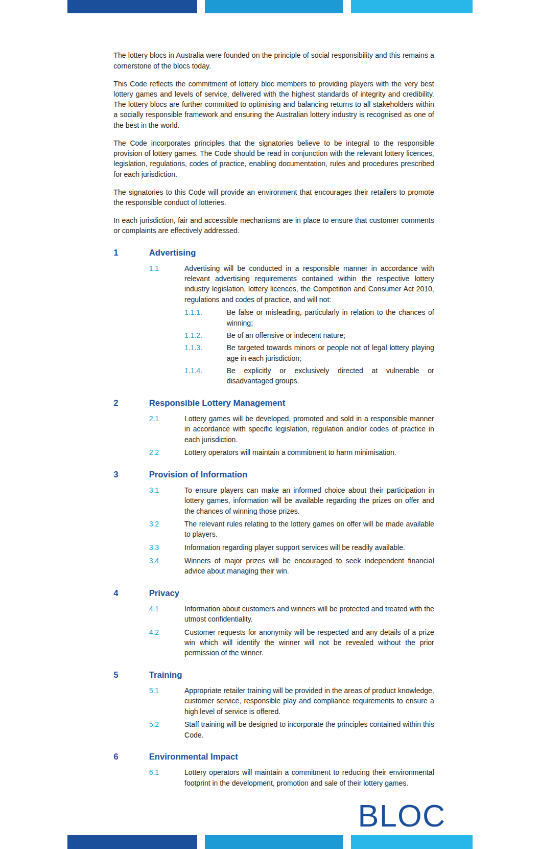The lottery blocs in Australia were founded on the principle of social responsibility and this remains a cornerstone of the blocs today.
This Code reflects the commitment of lottery bloc members to providing players with the very best lottery games and levels of service, delivered with the highest standards of integrity and credibility. The lottery blocs are further committed to optimising and balancing returns to all stakeholders within a socially responsible framework and ensuring the Australian lottery industry is recognised as one of the best in the world.
The Code incorporates principles that the signatories believe to be integral to the responsible provision of lottery games. The Code should be read in conjunction with the relevant lottery licences, legislation, regulations, codes of practice, enabling documentation, rules and procedures prescribed for each jurisdiction.
The signatories to this Code will provide an environment that encourages their retailers to promote the responsible conduct of lotteries.
In each jurisdiction, fair and accessible mechanisms are in place to ensure that customer comments or complaints are effectively addressed.
1 Advertising
1.1 Advertising will be conducted in a responsible manner in accordance with relevant advertising requirements contained within the respective lottery industry legislation, lottery licences, the Competition and Consumer Act 2010, regulations and codes of practice, and will not:
1.1.1. Be false or misleading, particularly in relation to the chances of winning;
1.1.2. Be of an offensive or indecent nature;
1.1.3. Be targeted towards minors or people not of legal lottery playing age in each jurisdiction;
1.1.4. Be explicitly or exclusively directed at vulnerable or disadvantaged groups.
2 Responsible Lottery Management
2.1 Lottery games will be developed, promoted and sold in a responsible manner in accordance with specific legislation, regulation and/or codes of practice in each jurisdiction.
2.2 Lottery operators will maintain a commitment to harm minimisation.
3 Provision of Information
3.1 To ensure players can make an informed choice about their participation in lottery games, information will be available regarding the prizes on offer and the chances of winning those prizes.
3.2 The relevant rules relating to the lottery games on offer will be made available to players.
3.3 Information regarding player support services will be readily available.
3.4 Winners of major prizes will be encouraged to seek independent financial advice about managing their win.
4 Privacy
4.1 Information about customers and winners will be protected and treated with the utmost confidentiality.
4.2 Customer requests for anonymity will be respected and any details of a prize win which will identify the winner will not be revealed without the prior permission of the winner.
5 Training
5.1 Appropriate retailer training will be provided in the areas of product knowledge, customer service, responsible play and compliance requirements to ensure a high level of service is offered.
5.2 Staff training will be designed to incorporate the principles contained within this Code.
6 Environmental Impact
6.1 Lottery operators will maintain a commitment to reducing their environmental footprint in the development, promotion and sale of their lottery games.
BLOC